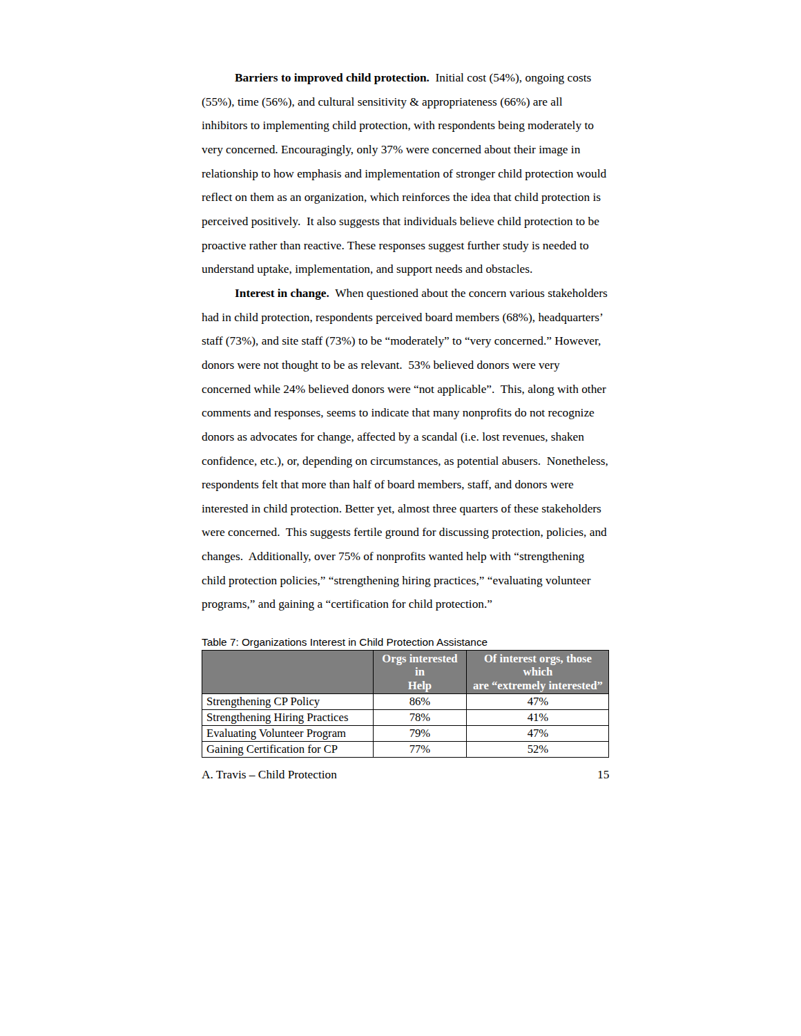Barriers to improved child protection. Initial cost (54%), ongoing costs (55%), time (56%), and cultural sensitivity & appropriateness (66%) are all inhibitors to implementing child protection, with respondents being moderately to very concerned. Encouragingly, only 37% were concerned about their image in relationship to how emphasis and implementation of stronger child protection would reflect on them as an organization, which reinforces the idea that child protection is perceived positively. It also suggests that individuals believe child protection to be proactive rather than reactive. These responses suggest further study is needed to understand uptake, implementation, and support needs and obstacles.
Interest in change. When questioned about the concern various stakeholders had in child protection, respondents perceived board members (68%), headquarters’ staff (73%), and site staff (73%) to be “moderately” to “very concerned.” However, donors were not thought to be as relevant. 53% believed donors were very concerned while 24% believed donors were “not applicable”. This, along with other comments and responses, seems to indicate that many nonprofits do not recognize donors as advocates for change, affected by a scandal (i.e. lost revenues, shaken confidence, etc.), or, depending on circumstances, as potential abusers. Nonetheless, respondents felt that more than half of board members, staff, and donors were interested in child protection. Better yet, almost three quarters of these stakeholders were concerned. This suggests fertile ground for discussing protection, policies, and changes. Additionally, over 75% of nonprofits wanted help with “strengthening child protection policies,” “strengthening hiring practices,” “evaluating volunteer programs,” and gaining a “certification for child protection.”
Table 7: Organizations Interest in Child Protection Assistance
| | Orgs interested in Help | Of interest orgs, those which are “extremely interested” |
| --- | --- | --- |
| Strengthening CP Policy | 86% | 47% |
| Strengthening Hiring Practices | 78% | 41% |
| Evaluating Volunteer Program | 79% | 47% |
| Gaining Certification for CP | 77% | 52% |
A. Travis – Child Protection 15